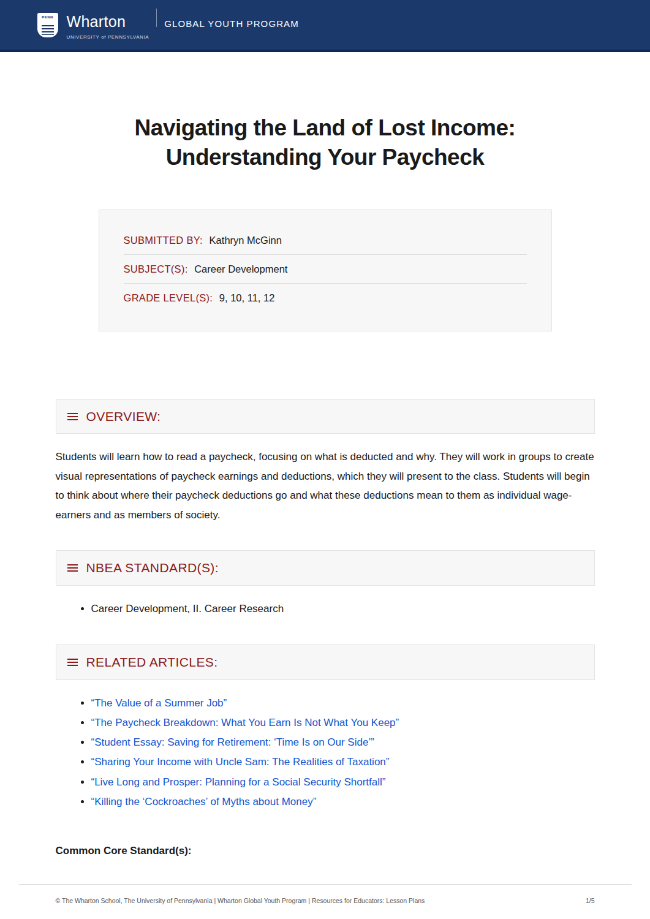Wharton UNIVERSITY of PENNSYLVANIA
GLOBAL YOUTH PROGRAM
Navigating the Land of Lost Income: Understanding Your Paycheck
SUBMITTED BY: Kathryn McGinn
SUBJECT(S): Career Development
GRADE LEVEL(S): 9, 10, 11, 12
Overview:
Students will learn how to read a paycheck, focusing on what is deducted and why. They will work in groups to create visual representations of paycheck earnings and deductions, which they will present to the class. Students will begin to think about where their paycheck deductions go and what these deductions mean to them as individual wage-earners and as members of society.
NBEA Standard(s):
Career Development, II. Career Research
Related Articles:
“The Value of a Summer Job”
“The Paycheck Breakdown: What You Earn Is Not What You Keep”
“Student Essay: Saving for Retirement: ‘Time Is on Our Side’”
“Sharing Your Income with Uncle Sam: The Realities of Taxation”
“Live Long and Prosper: Planning for a Social Security Shortfall”
“Killing the ‘Cockroaches’ of Myths about Money”
Common Core Standard(s):
© The Wharton School, The University of Pennsylvania | Wharton Global Youth Program | Resources for Educators: Lesson Plans
1/5